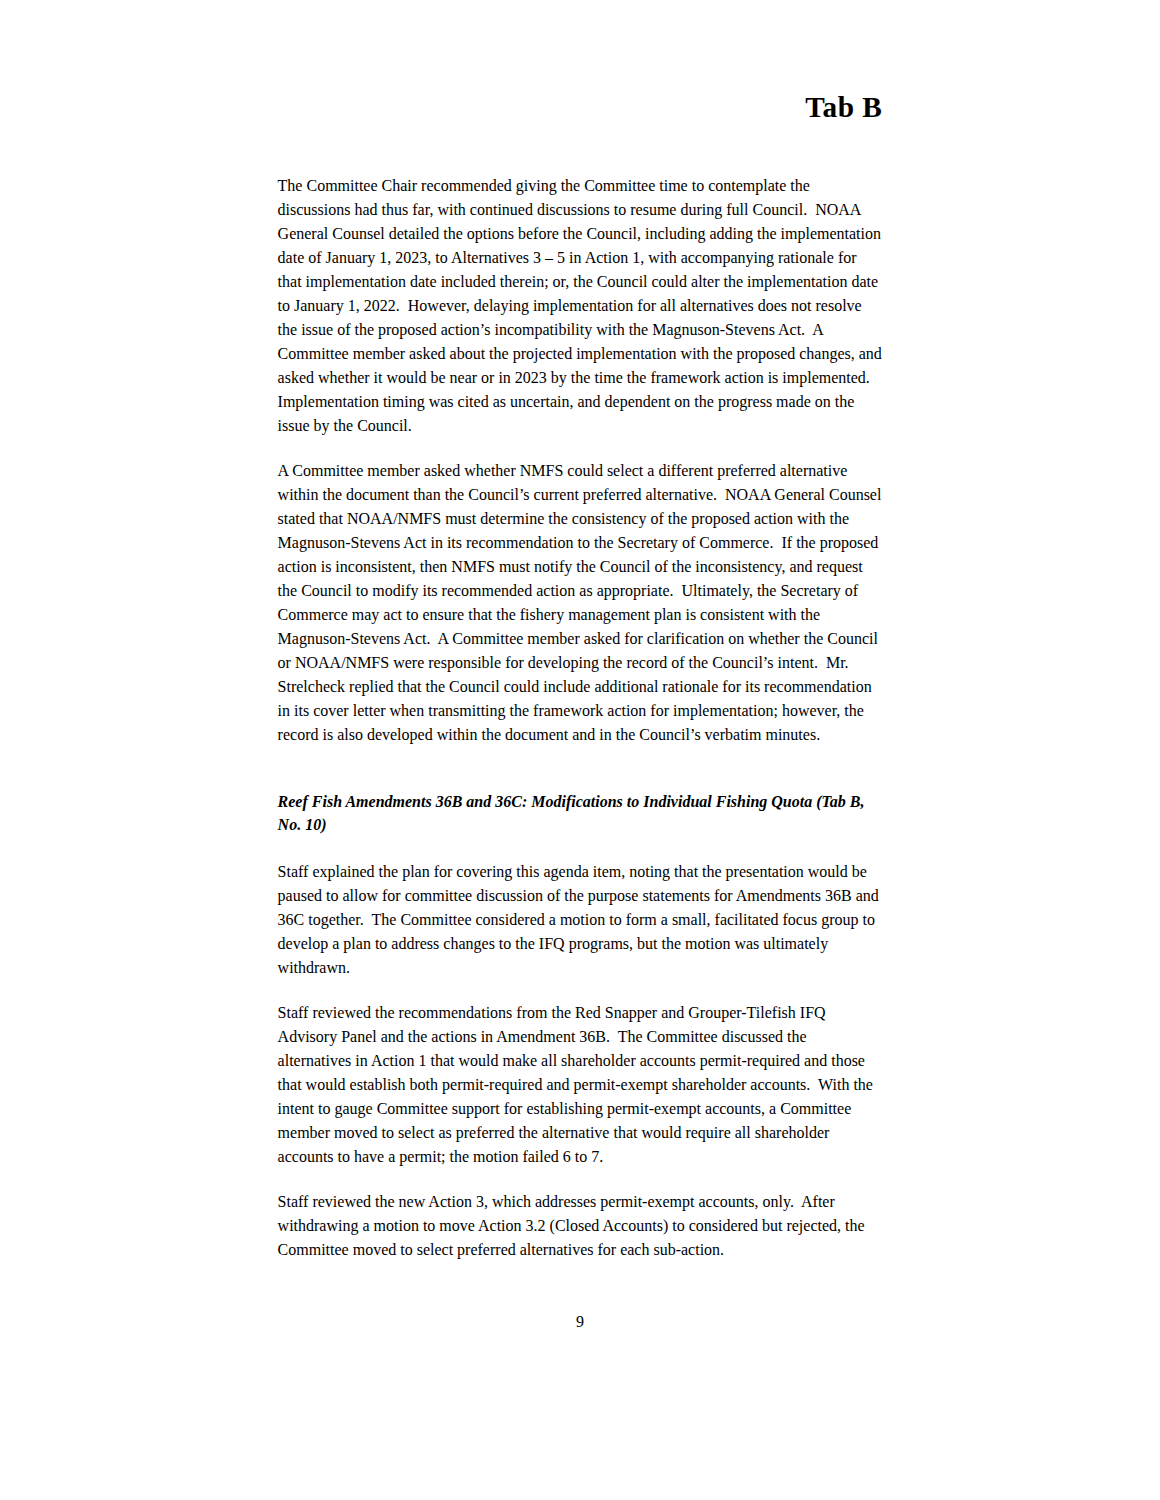Tab B
The Committee Chair recommended giving the Committee time to contemplate the discussions had thus far, with continued discussions to resume during full Council. NOAA General Counsel detailed the options before the Council, including adding the implementation date of January 1, 2023, to Alternatives 3 – 5 in Action 1, with accompanying rationale for that implementation date included therein; or, the Council could alter the implementation date to January 1, 2022. However, delaying implementation for all alternatives does not resolve the issue of the proposed action’s incompatibility with the Magnuson-Stevens Act. A Committee member asked about the projected implementation with the proposed changes, and asked whether it would be near or in 2023 by the time the framework action is implemented. Implementation timing was cited as uncertain, and dependent on the progress made on the issue by the Council.
A Committee member asked whether NMFS could select a different preferred alternative within the document than the Council’s current preferred alternative. NOAA General Counsel stated that NOAA/NMFS must determine the consistency of the proposed action with the Magnuson-Stevens Act in its recommendation to the Secretary of Commerce. If the proposed action is inconsistent, then NMFS must notify the Council of the inconsistency, and request the Council to modify its recommended action as appropriate. Ultimately, the Secretary of Commerce may act to ensure that the fishery management plan is consistent with the Magnuson-Stevens Act. A Committee member asked for clarification on whether the Council or NOAA/NMFS were responsible for developing the record of the Council’s intent. Mr. Strelcheck replied that the Council could include additional rationale for its recommendation in its cover letter when transmitting the framework action for implementation; however, the record is also developed within the document and in the Council’s verbatim minutes.
Reef Fish Amendments 36B and 36C: Modifications to Individual Fishing Quota (Tab B, No. 10)
Staff explained the plan for covering this agenda item, noting that the presentation would be paused to allow for committee discussion of the purpose statements for Amendments 36B and 36C together. The Committee considered a motion to form a small, facilitated focus group to develop a plan to address changes to the IFQ programs, but the motion was ultimately withdrawn.
Staff reviewed the recommendations from the Red Snapper and Grouper-Tilefish IFQ Advisory Panel and the actions in Amendment 36B. The Committee discussed the alternatives in Action 1 that would make all shareholder accounts permit-required and those that would establish both permit-required and permit-exempt shareholder accounts. With the intent to gauge Committee support for establishing permit-exempt accounts, a Committee member moved to select as preferred the alternative that would require all shareholder accounts to have a permit; the motion failed 6 to 7.
Staff reviewed the new Action 3, which addresses permit-exempt accounts, only. After withdrawing a motion to move Action 3.2 (Closed Accounts) to considered but rejected, the Committee moved to select preferred alternatives for each sub-action.
9